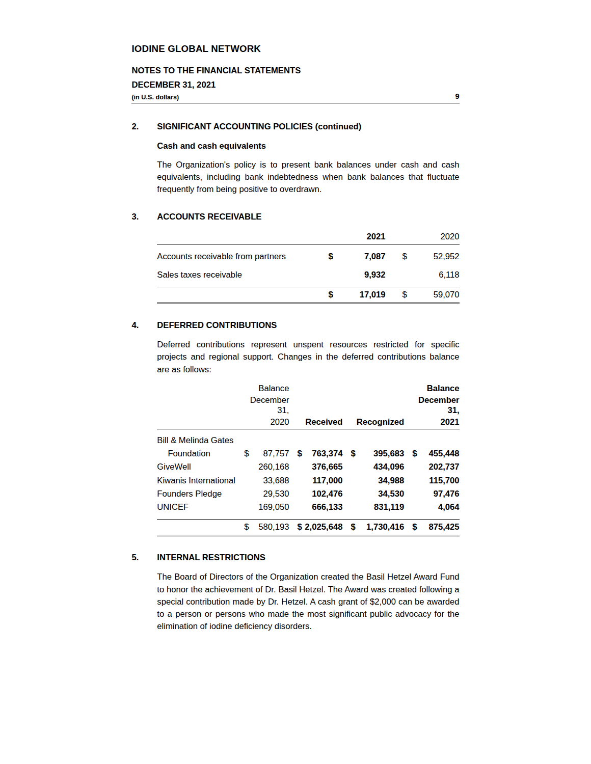IODINE GLOBAL NETWORK
NOTES TO THE FINANCIAL STATEMENTS
DECEMBER 31, 2021
(in U.S. dollars) 9
2. SIGNIFICANT ACCOUNTING POLICIES (continued)
Cash and cash equivalents
The Organization's policy is to present bank balances under cash and cash equivalents, including bank indebtedness when bank balances that fluctuate frequently from being positive to overdrawn.
3. ACCOUNTS RECEIVABLE
| | | 2021 | | | 2020 |
| --- | --- | --- | --- | --- | --- |
| Accounts receivable from partners | $ | 7,087 | | $ | 52,952 |
| Sales taxes receivable | | 9,932 | | | 6,118 |
| | $ | 17,019 | | $ | 59,070 |
4. DEFERRED CONTRIBUTIONS
Deferred contributions represent unspent resources restricted for specific projects and regional support. Changes in the deferred contributions balance are as follows:
| | | Balance | | | | | | | | | Balance |
| --- | --- | --- | --- | --- | --- | --- | --- | --- | --- | --- | --- |
| | | December 31, | | | | | | | | | December 31, |
| | | 2020 | | | Received | | | Recognized | | | 2021 |
| Bill & Melinda Gates | | | | | | | | | | | |
| Foundation | $ | 87,757 | | $ | 763,374 | | $ | 395,683 | | $ | 455,448 |
| GiveWell | | 260,168 | | | 376,665 | | | 434,096 | | | 202,737 |
| Kiwanis International | | 33,688 | | | 117,000 | | | 34,988 | | | 115,700 |
| Founders Pledge | | 29,530 | | | 102,476 | | | 34,530 | | | 97,476 |
| UNICEF | | 169,050 | | | 666,133 | | | 831,119 | | | 4,064 |
| | $ | 580,193 | | $ | 2,025,648 | | $ | 1,730,416 | | $ | 875,425 |
5. INTERNAL RESTRICTIONS
The Board of Directors of the Organization created the Basil Hetzel Award Fund to honor the achievement of Dr. Basil Hetzel. The Award was created following a special contribution made by Dr. Hetzel. A cash grant of $2,000 can be awarded to a person or persons who made the most significant public advocacy for the elimination of iodine deficiency disorders.